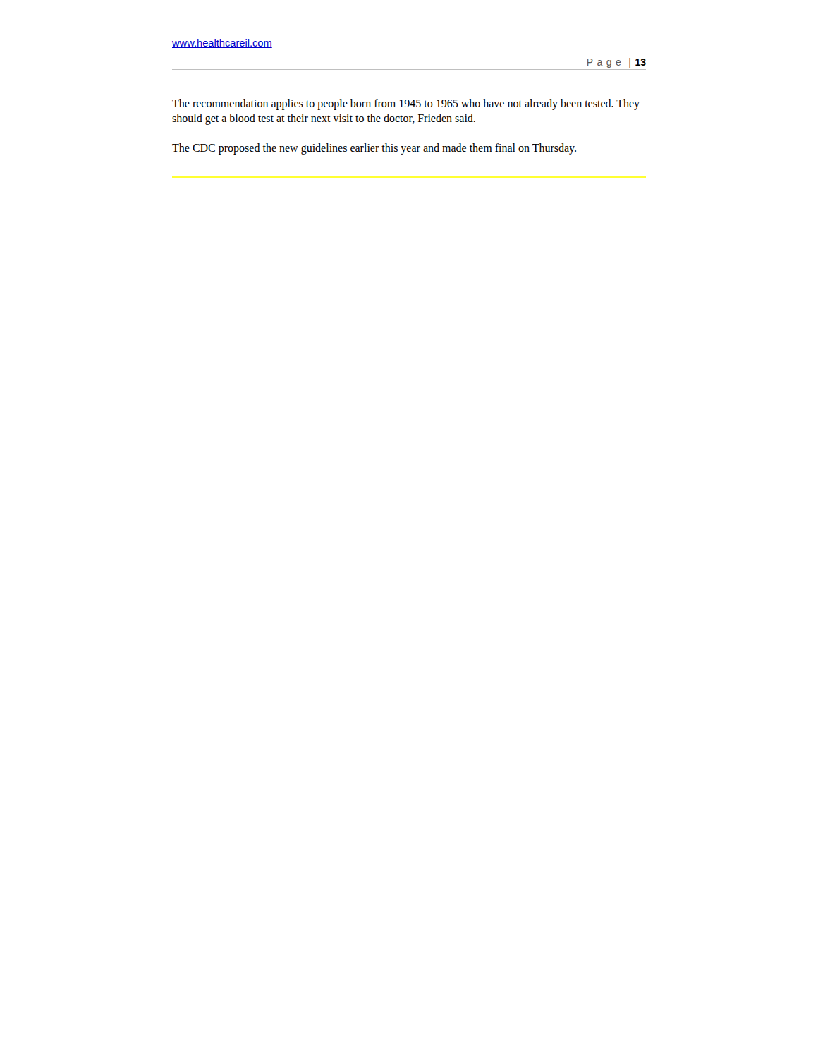www.healthcareil.com
P a g e | 13
The recommendation applies to people born from 1945 to 1965 who have not already been tested. They should get a blood test at their next visit to the doctor, Frieden said.
The CDC proposed the new guidelines earlier this year and made them final on Thursday.